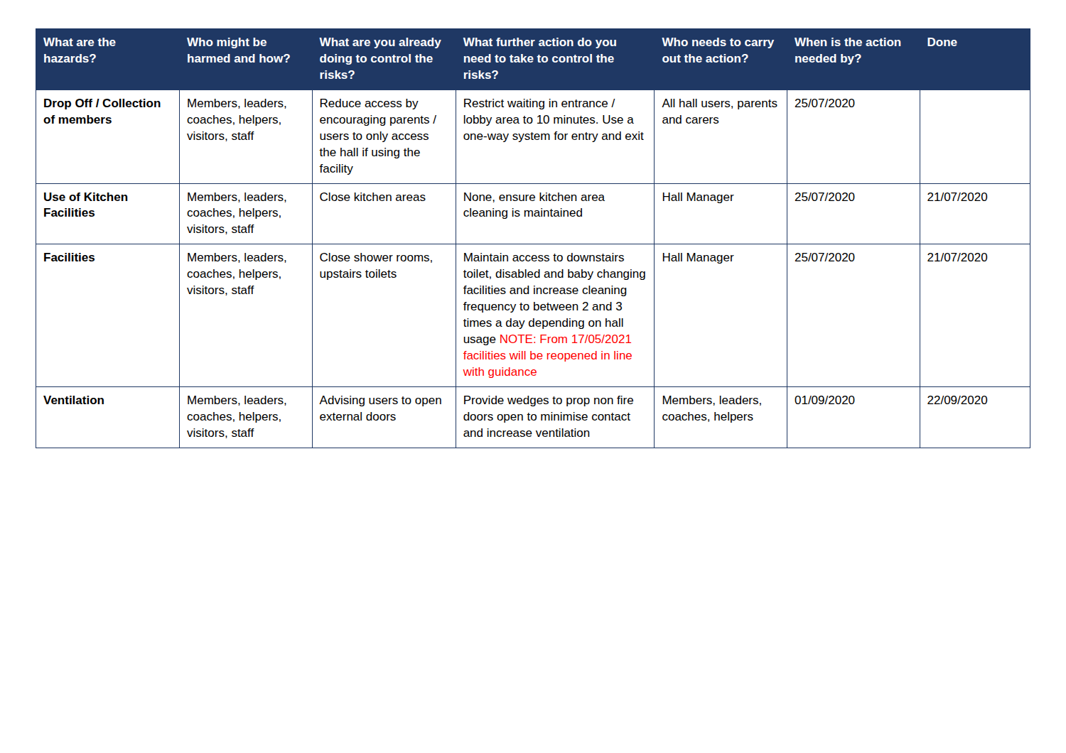| What are the hazards? | Who might be harmed and how? | What are you already doing to control the risks? | What further action do you need to take to control the risks? | Who needs to carry out the action? | When is the action needed by? | Done |
| --- | --- | --- | --- | --- | --- | --- |
| Drop Off / Collection of members | Members, leaders, coaches, helpers, visitors, staff | Reduce access by encouraging parents / users to only access the hall if using the facility | Restrict waiting in entrance / lobby area to 10 minutes. Use a one-way system for entry and exit | All hall users, parents and carers | 25/07/2020 | |
| Use of Kitchen Facilities | Members, leaders, coaches, helpers, visitors, staff | Close kitchen areas | None, ensure kitchen area cleaning is maintained | Hall Manager | 25/07/2020 | 21/07/2020 |
| Facilities | Members, leaders, coaches, helpers, visitors, staff | Close shower rooms, upstairs toilets | Maintain access to downstairs toilet, disabled and baby changing facilities and increase cleaning frequency to between 2 and 3 times a day depending on hall usage NOTE: From 17/05/2021 facilities will be reopened in line with guidance | Hall Manager | 25/07/2020 | 21/07/2020 |
| Ventilation | Members, leaders, coaches, helpers, visitors, staff | Advising users to open external doors | Provide wedges to prop non fire doors open to minimise contact and increase ventilation | Members, leaders, coaches, helpers | 01/09/2020 | 22/09/2020 |